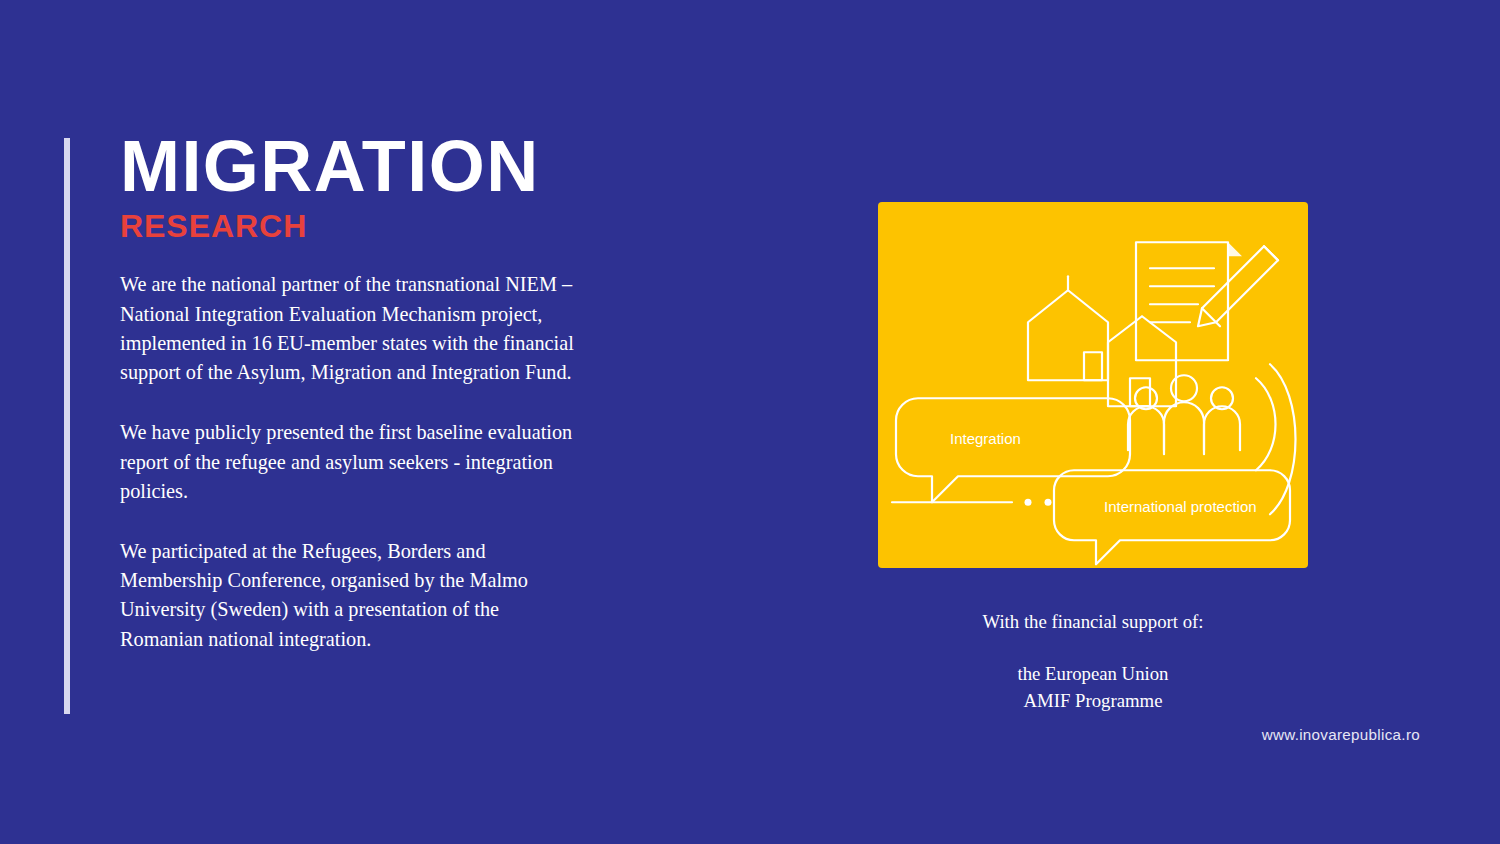MIGRATION
RESEARCH
We are the national partner of the transnational NIEM – National Integration Evaluation Mechanism project, implemented in 16 EU-member states with the financial support of the Asylum, Migration and Integration Fund.
We have publicly presented the first baseline evaluation report of the refugee and asylum seekers - integration policies.
We participated at the Refugees, Borders and Membership Conference, organised by the Malmo University (Sweden) with a presentation of the Romanian national integration.
Integration International protection
With the financial support of:
the European Union
AMIF Programme
www.inovarepublica.ro